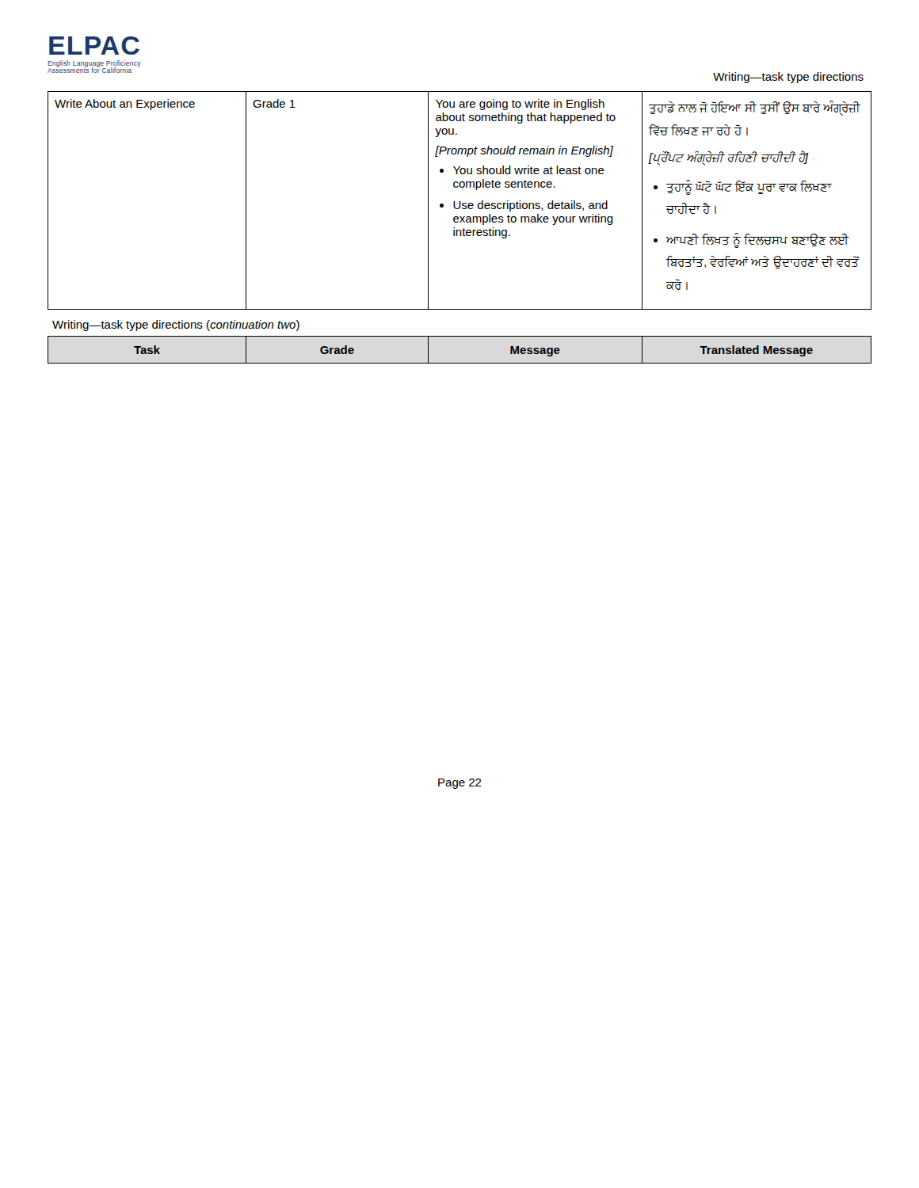ELPAC
English Language Proficiency
Assessments for California
Writing—task type directions
| Write About an Experience | Grade 1 | You are going to write in English about something that happened to you. [Prompt should remain in English] You should write at least one complete sentence. Use descriptions, details, and examples to make your writing interesting. | ਤੁਹਾਡੇ ਨਾਲ ਜੋ ਹੋਇਆ ਸੀ ਤੁਸੀਂ ਉਸ ਬਾਰੇ ਅੰਗ੍ਰੇਜ਼ੀ ਵਿੱਚ ਲਿਖਣ ਜਾ ਰਹੇ ਹੋ। [ਪ੍ਰੌਂਪਟ ਅੰਗ੍ਰੇਜ਼ੀ ਰਹਿਣੀ ਚਾਹੀਦੀ ਹੈ] ਤੁਹਾਨੂੰ ਘੱਟੋ ਘੱਟ ਇੱਕ ਪੂਰਾ ਵਾਕ ਲਿਖਣਾ ਚਾਹੀਦਾ ਹੈ। ਆਪਣੀ ਲਿਖਤ ਨੂੰ ਦਿਲਚਸਪ ਬਣਾਉਣ ਲਈ ਬਿਰਤਾਂਤ, ਵੇਰਵਿਆਂ ਅਤੇ ਉਦਾਹਰਣਾਂ ਦੀ ਵਰਤੋਂ ਕਰੋ। |
Writing—task type directions (continuation two)
| Task | Grade | Message | Translated Message |
| --- | --- | --- | --- |
Page 22